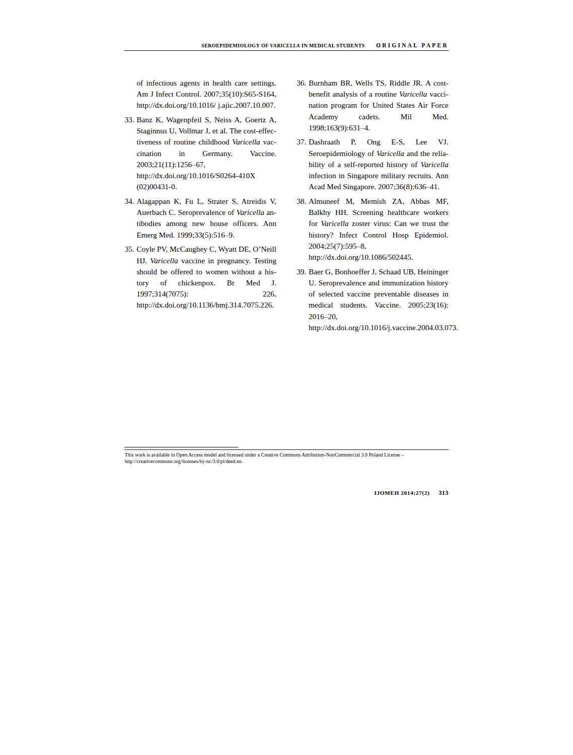Seroepidemiology of Varicella in medical students Original Paper
of infectious agents in health care settings. Am J Infect Control. 2007;35(10):S65-S164, http://dx.doi.org/10.1016/ j.ajic.2007.10.007.
33. Banz K, Wagenpfeil S, Neiss A, Goertz A, Staginnus U, Vollmar J, et al. The cost-effectiveness of routine childhood Varicella vaccination in Germany. Vaccine. 2003;21(11):1256–67, http://dx.doi.org/10.1016/S0264-410X (02)00431-0.
34. Alagappan K, Fu L, Strater S, Atreidis V, Auerbach C. Seroprevalence of Varicella antibodies among new house officers. Ann Emerg Med. 1999;33(5):516–9.
35. Coyle PV, McCaughey C, Wyatt DE, O’Neill HJ. Varicella vaccine in pregnancy. Testing should be offered to women without a history of chickenpox. Br Med J. 1997;314(7075): 226, http://dx.doi.org/10.1136/bmj.314.7075.226.
36. Burnham BR, Wells TS, Riddle JR. A cost-benefit analysis of a routine Varicella vaccination program for United States Air Force Academy cadets. Mil Med. 1998;163(9):631–4.
37. Dashraath P, Ong E-S, Lee VJ. Seroepidemiology of Varicella and the reliability of a self-reported history of Varicella infection in Singapore military recruits. Ann Acad Med Singapore. 2007;36(8):636–41.
38. Almuneef M, Memish ZA, Abbas MF, Balkhy HH. Screening healthcare workers for Varicella zoster virus: Can we trust the history? Infect Control Hosp Epidemiol. 2004;25(7):595–8, http://dx.doi.org/10.1086/502445.
39. Baer G, Bonhoeffer J, Schaad UB, Heininger U. Seroprevalence and immunization history of selected vaccine preventable diseases in medical students. Vaccine. 2005;23(16): 2016–20, http://dx.doi.org/10.1016/j.vaccine.2004.03.073.
This work is available in Open Access model and licensed under a Creative Commons Attribution-NonCommercial 3.0 Poland License – http://creativecommons.org/licenses/by-nc/3.0/pl/deed.en.
IJOMEH 2014;27(2) 313